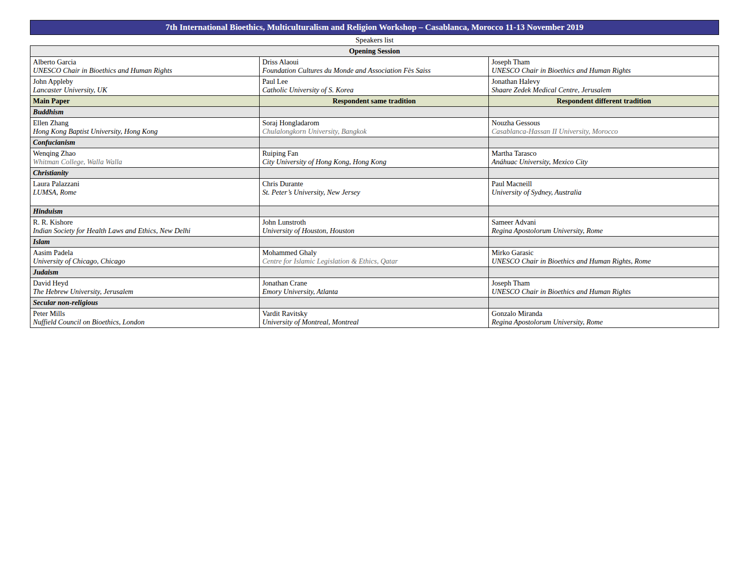7th International Bioethics, Multiculturalism and Religion Workshop – Casablanca, Morocco 11-13 November 2019
Speakers list
| Opening Session |
| Alberto Garcia UNESCO Chair in Bioethics and Human Rights | Driss Alaoui Foundation Cultures du Monde and Association Fès Saiss | Joseph Tham UNESCO Chair in Bioethics and Human Rights |
| John Appleby Lancaster University, UK | Paul Lee Catholic University of S. Korea | Jonathan Halevy Shaare Zedek Medical Centre, Jerusalem |
| Main Paper | Respondent same tradition | Respondent different tradition |
| Buddhism | | |
| Ellen Zhang Hong Kong Baptist University, Hong Kong | Soraj Hongladarom Chulalongkorn University, Bangkok | Nouzha Gessous Casablanca-Hassan II University, Morocco |
| Confucianism | | |
| Wenqing Zhao Whitman College, Walla Walla | Ruiping Fan City University of Hong Kong, Hong Kong | Martha Tarasco Anáhuac University, Mexico City |
| Christianity | | |
| Laura Palazzani LUMSA, Rome | Chris Durante St. Peter’s University, New Jersey | Paul Macneill University of Sydney, Australia |
| Hinduism | | |
| R. R. Kishore Indian Society for Health Laws and Ethics, New Delhi | John Lunstroth University of Houston, Houston | Sameer Advani Regina Apostolorum University, Rome |
| Islam | | |
| Aasim Padela University of Chicago, Chicago | Mohammed Ghaly Centre for Islamic Legislation & Ethics, Qatar | Mirko Garasic UNESCO Chair in Bioethics and Human Rights, Rome |
| Judaism | | |
| David Heyd The Hebrew University, Jerusalem | Jonathan Crane Emory University, Atlanta | Joseph Tham UNESCO Chair in Bioethics and Human Rights |
| Secular non-religious | | |
| Peter Mills Nuffield Council on Bioethics, London | Vardit Ravitsky University of Montreal, Montreal | Gonzalo Miranda Regina Apostolorum University, Rome |